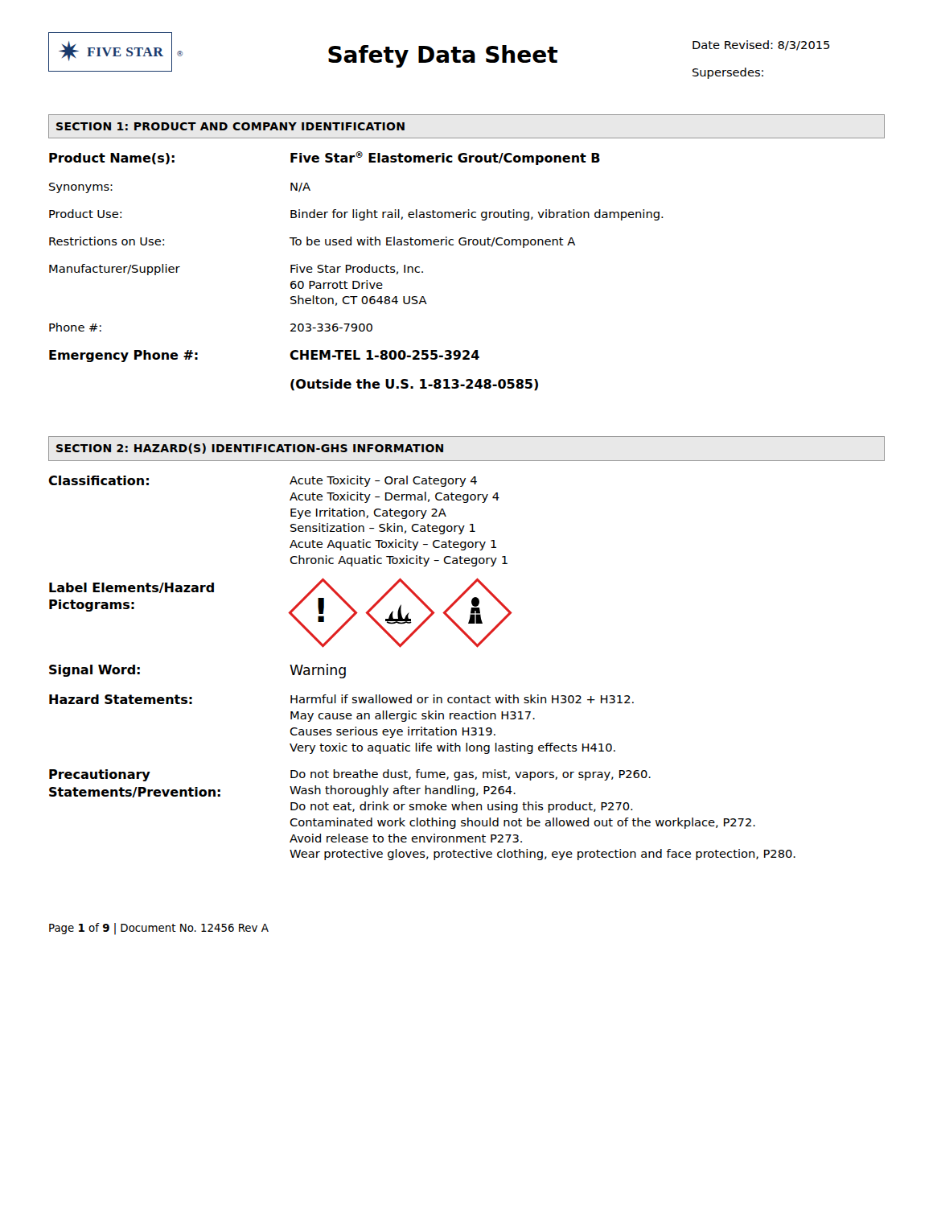✷ FIVE STAR
®
Safety Data Sheet
Date Revised: 8/3/2015
Supersedes:
SECTION 1: PRODUCT AND COMPANY IDENTIFICATION
| Product Name(s): | Five Star ® Elastomeric Grout/Component B |
| Synonyms: | N/A |
| Product Use: | Binder for light rail, elastomeric grouting, vibration dampening. |
| Restrictions on Use: | To be used with Elastomeric Grout/Component A |
| Manufacturer/Supplier | Five Star Products, Inc. 60 Parrott Drive Shelton, CT 06484 USA |
| Phone #: | 203-336-7900 |
| Emergency Phone #: | CHEM-TEL 1-800-255-3924 |
| | (Outside the U.S. 1-813-248-0585) |
SECTION 2: HAZARD(S) IDENTIFICATION-GHS INFORMATION
| Classification: | Acute Toxicity – Oral Category 4 Acute Toxicity – Dermal, Category 4 Eye Irritation, Category 2A Sensitization – Skin, Category 1 Acute Aquatic Toxicity – Category 1 Chronic Aquatic Toxicity – Category 1 |
| Label Elements/Hazard Pictograms: | ! |
| Signal Word: | Warning |
| Hazard Statements: | Harmful if swallowed or in contact with skin H302 + H312. May cause an allergic skin reaction H317. Causes serious eye irritation H319. Very toxic to aquatic life with long lasting effects H410. |
| Precautionary Statements/Prevention: | Do not breathe dust, fume, gas, mist, vapors, or spray, P260. Wash thoroughly after handling, P264. Do not eat, drink or smoke when using this product, P270. Contaminated work clothing should not be allowed out of the workplace, P272. Avoid release to the environment P273. Wear protective gloves, protective clothing, eye protection and face protection, P280. |
Page 1 of 9 | Document No. 12456 Rev A